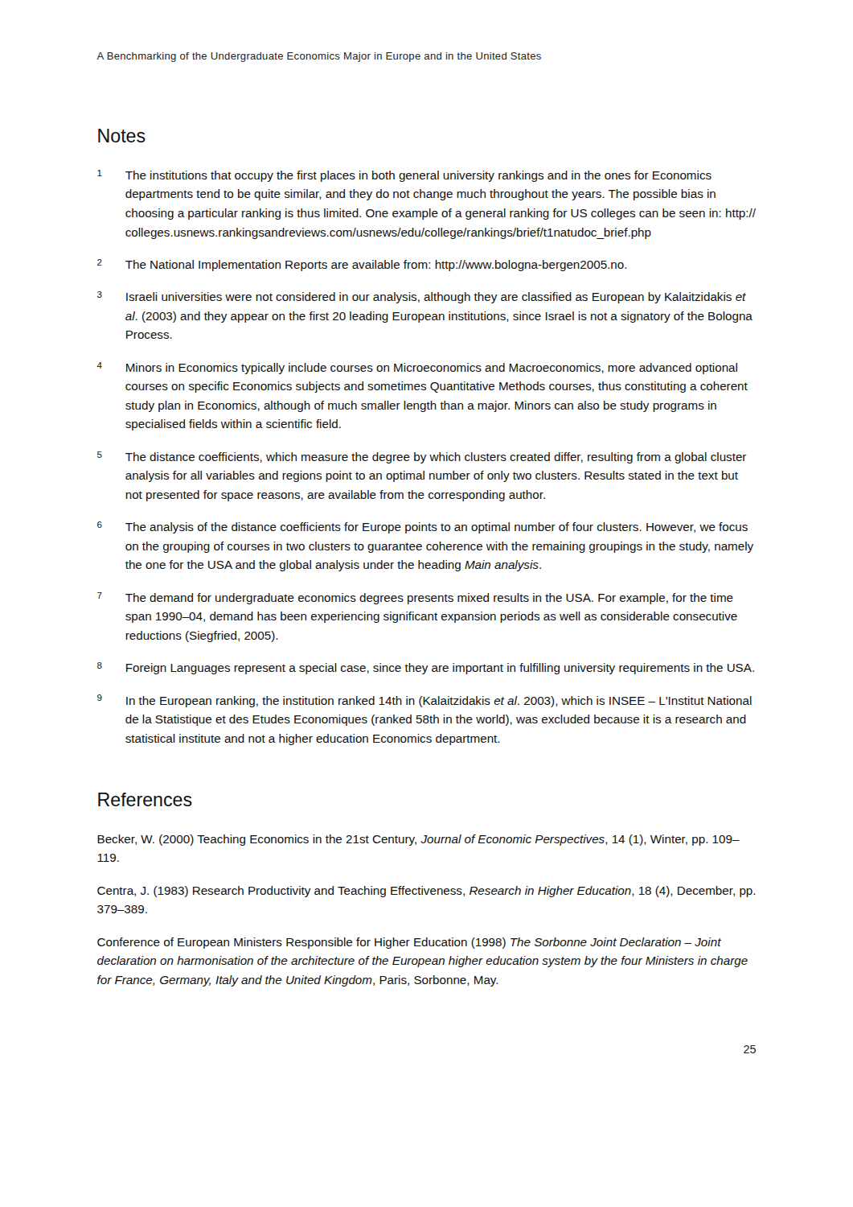A Benchmarking of the Undergraduate Economics Major in Europe and in the United States
Notes
The institutions that occupy the first places in both general university rankings and in the ones for Economics departments tend to be quite similar, and they do not change much throughout the years. The possible bias in choosing a particular ranking is thus limited. One example of a general ranking for US colleges can be seen in: http://colleges.usnews.rankingsandreviews.com/usnews/edu/college/rankings/brief/t1natudoc_brief.php
The National Implementation Reports are available from: http://www.bologna-bergen2005.no.
Israeli universities were not considered in our analysis, although they are classified as European by Kalaitzidakis et al. (2003) and they appear on the first 20 leading European institutions, since Israel is not a signatory of the Bologna Process.
Minors in Economics typically include courses on Microeconomics and Macroeconomics, more advanced optional courses on specific Economics subjects and sometimes Quantitative Methods courses, thus constituting a coherent study plan in Economics, although of much smaller length than a major. Minors can also be study programs in specialised fields within a scientific field.
The distance coefficients, which measure the degree by which clusters created differ, resulting from a global cluster analysis for all variables and regions point to an optimal number of only two clusters. Results stated in the text but not presented for space reasons, are available from the corresponding author.
The analysis of the distance coefficients for Europe points to an optimal number of four clusters. However, we focus on the grouping of courses in two clusters to guarantee coherence with the remaining groupings in the study, namely the one for the USA and the global analysis under the heading Main analysis.
The demand for undergraduate economics degrees presents mixed results in the USA. For example, for the time span 1990–04, demand has been experiencing significant expansion periods as well as considerable consecutive reductions (Siegfried, 2005).
Foreign Languages represent a special case, since they are important in fulfilling university requirements in the USA.
In the European ranking, the institution ranked 14th in (Kalaitzidakis et al. 2003), which is INSEE – L'Institut National de la Statistique et des Etudes Economiques (ranked 58th in the world), was excluded because it is a research and statistical institute and not a higher education Economics department.
References
Becker, W. (2000) Teaching Economics in the 21st Century, Journal of Economic Perspectives, 14 (1), Winter, pp. 109–119.
Centra, J. (1983) Research Productivity and Teaching Effectiveness, Research in Higher Education, 18 (4), December, pp. 379–389.
Conference of European Ministers Responsible for Higher Education (1998) The Sorbonne Joint Declaration – Joint declaration on harmonisation of the architecture of the European higher education system by the four Ministers in charge for France, Germany, Italy and the United Kingdom, Paris, Sorbonne, May.
25